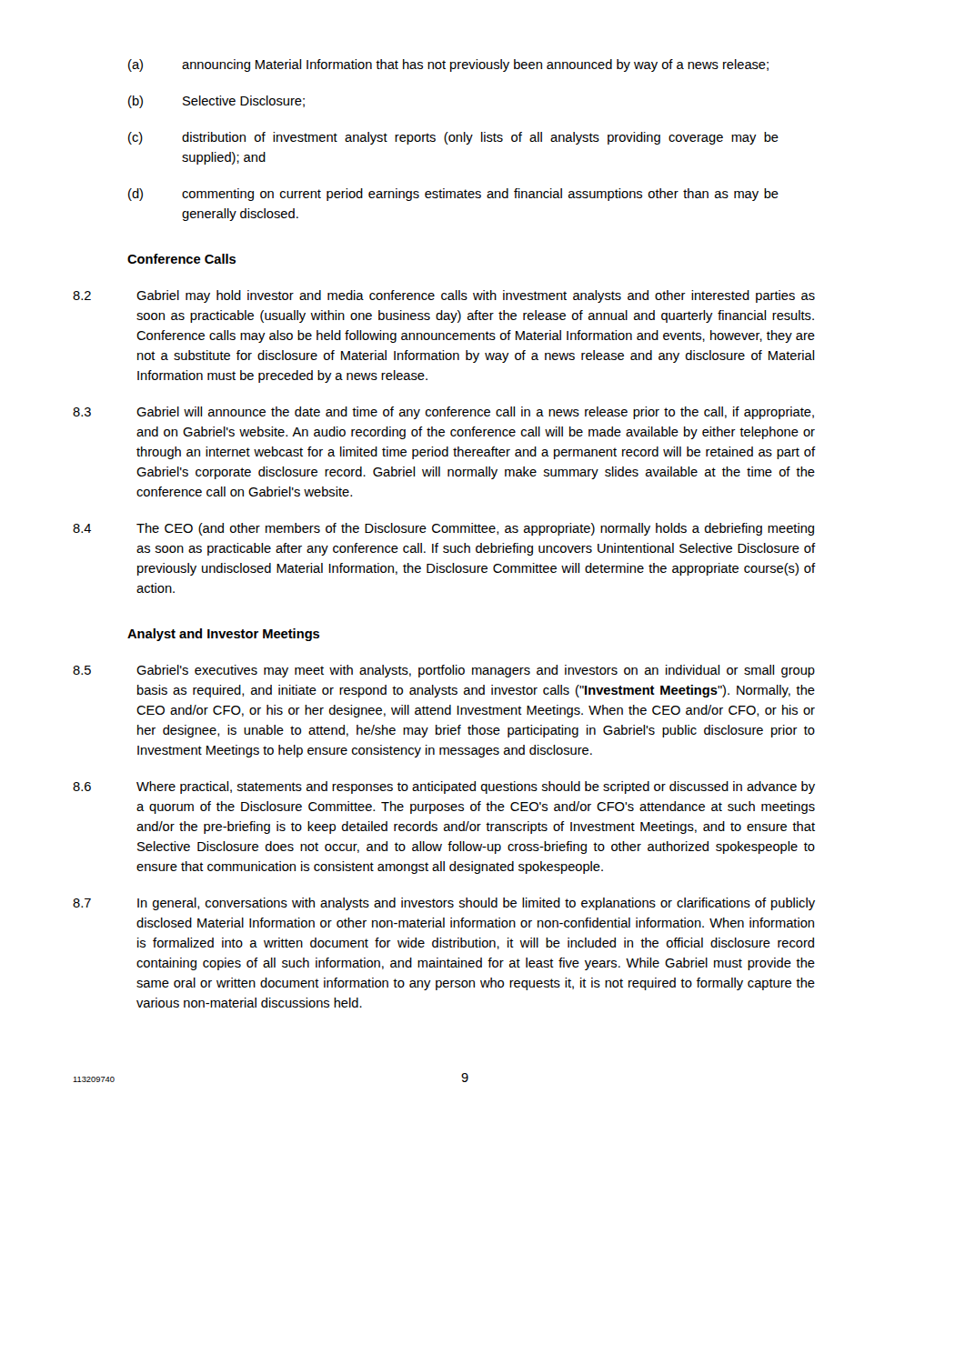(a)
announcing Material Information that has not previously been announced by way of a news release;
(b)
Selective Disclosure;
(c)
distribution of investment analyst reports (only lists of all analysts providing coverage may be supplied); and
(d)
commenting on current period earnings estimates and financial assumptions other than as may be generally disclosed.
Conference Calls
8.2
Gabriel may hold investor and media conference calls with investment analysts and other interested parties as soon as practicable (usually within one business day) after the release of annual and quarterly financial results. Conference calls may also be held following announcements of Material Information and events, however, they are not a substitute for disclosure of Material Information by way of a news release and any disclosure of Material Information must be preceded by a news release.
8.3
Gabriel will announce the date and time of any conference call in a news release prior to the call, if appropriate, and on Gabriel's website. An audio recording of the conference call will be made available by either telephone or through an internet webcast for a limited time period thereafter and a permanent record will be retained as part of Gabriel's corporate disclosure record. Gabriel will normally make summary slides available at the time of the conference call on Gabriel's website.
8.4
The CEO (and other members of the Disclosure Committee, as appropriate) normally holds a debriefing meeting as soon as practicable after any conference call. If such debriefing uncovers Unintentional Selective Disclosure of previously undisclosed Material Information, the Disclosure Committee will determine the appropriate course(s) of action.
Analyst and Investor Meetings
8.5
Gabriel's executives may meet with analysts, portfolio managers and investors on an individual or small group basis as required, and initiate or respond to analysts and investor calls ("Investment Meetings"). Normally, the CEO and/or CFO, or his or her designee, will attend Investment Meetings. When the CEO and/or CFO, or his or her designee, is unable to attend, he/she may brief those participating in Gabriel's public disclosure prior to Investment Meetings to help ensure consistency in messages and disclosure.
8.6
Where practical, statements and responses to anticipated questions should be scripted or discussed in advance by a quorum of the Disclosure Committee. The purposes of the CEO's and/or CFO's attendance at such meetings and/or the pre-briefing is to keep detailed records and/or transcripts of Investment Meetings, and to ensure that Selective Disclosure does not occur, and to allow follow-up cross-briefing to other authorized spokespeople to ensure that communication is consistent amongst all designated spokespeople.
8.7
In general, conversations with analysts and investors should be limited to explanations or clarifications of publicly disclosed Material Information or other non-material information or non-confidential information. When information is formalized into a written document for wide distribution, it will be included in the official disclosure record containing copies of all such information, and maintained for at least five years. While Gabriel must provide the same oral or written document information to any person who requests it, it is not required to formally capture the various non-material discussions held.
113209740
9